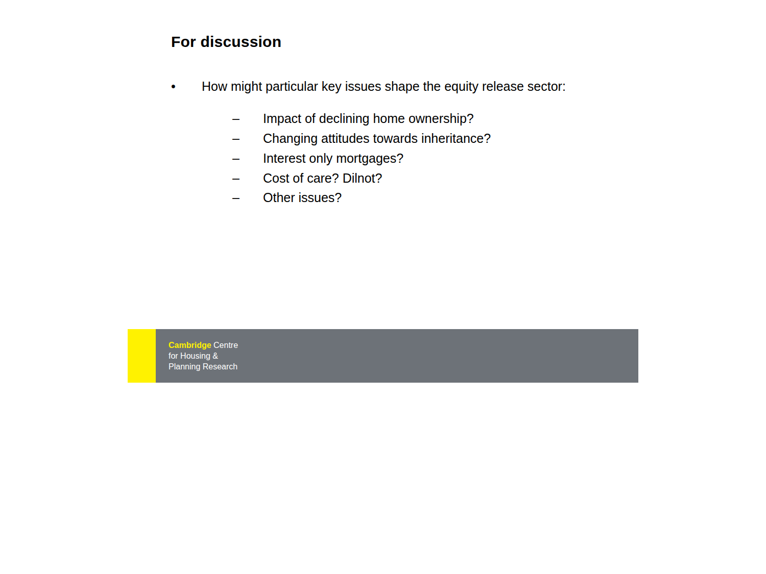For discussion
How might particular key issues shape the equity release sector:
Impact of declining home ownership?
Changing attitudes towards inheritance?
Interest only mortgages?
Cost of care? Dilnot?
Other issues?
Cambridge Centre
for Housing &
Planning Research